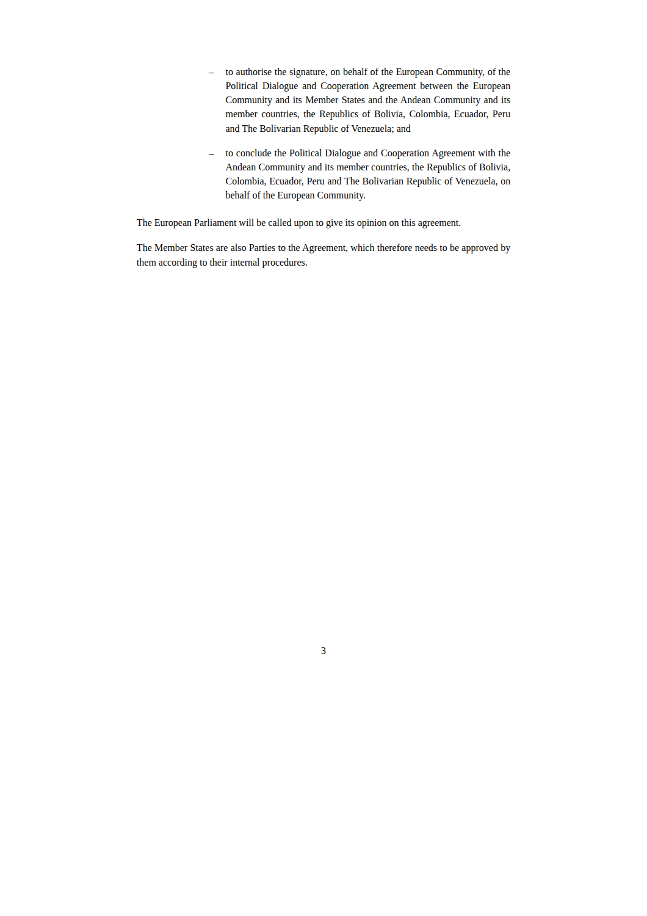to authorise the signature, on behalf of the European Community, of the Political Dialogue and Cooperation Agreement between the European Community and its Member States and the Andean Community and its member countries, the Republics of Bolivia, Colombia, Ecuador, Peru and The Bolivarian Republic of Venezuela; and
to conclude the Political Dialogue and Cooperation Agreement with the Andean Community and its member countries, the Republics of Bolivia, Colombia, Ecuador, Peru and The Bolivarian Republic of Venezuela, on behalf of the European Community.
The European Parliament will be called upon to give its opinion on this agreement.
The Member States are also Parties to the Agreement, which therefore needs to be approved by them according to their internal procedures.
3